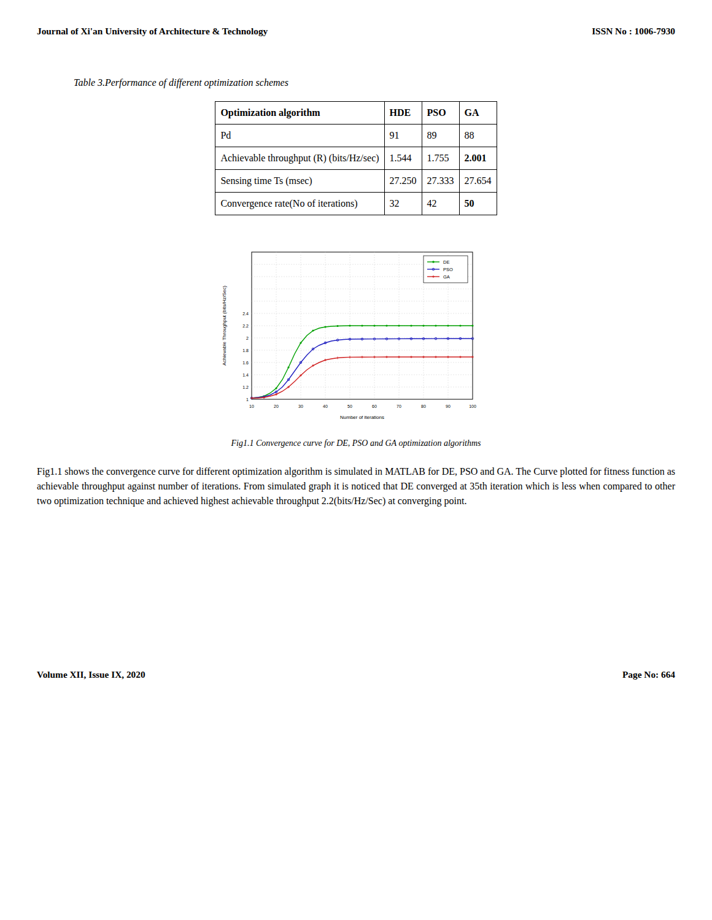Journal of Xi'an University of Architecture & Technology ISSN No : 1006-7930
Table 3.Performance of different optimization schemes
| Optimization algorithm | HDE | PSO | GA |
| --- | --- | --- | --- |
| Pd | 91 | 89 | 88 |
| Achievable throughput (R) (bits/Hz/sec) | 1.544 | 1.755 | 2.001 |
| Sensing time Ts (msec) | 27.250 | 27.333 | 27.654 |
| Convergence rate(No of iterations) | 32 | 42 | 50 |
1 1.2 1.4 1.6 1.8 2 2.2 2.4 10 20 30 40 50 60 70 80 90 100 Number of iterations Achievable Throughput (bits/Hz/Sec) DE PSO GA
Fig1.1 Convergence curve for DE, PSO and GA optimization algorithms
Fig1.1 shows the convergence curve for different optimization algorithm is simulated in MATLAB for DE, PSO and GA. The Curve plotted for fitness function as achievable throughput against number of iterations. From simulated graph it is noticed that DE converged at 35th iteration which is less when compared to other two optimization technique and achieved highest achievable throughput 2.2(bits/Hz/Sec) at converging point.
Volume XII, Issue IX, 2020 Page No: 664